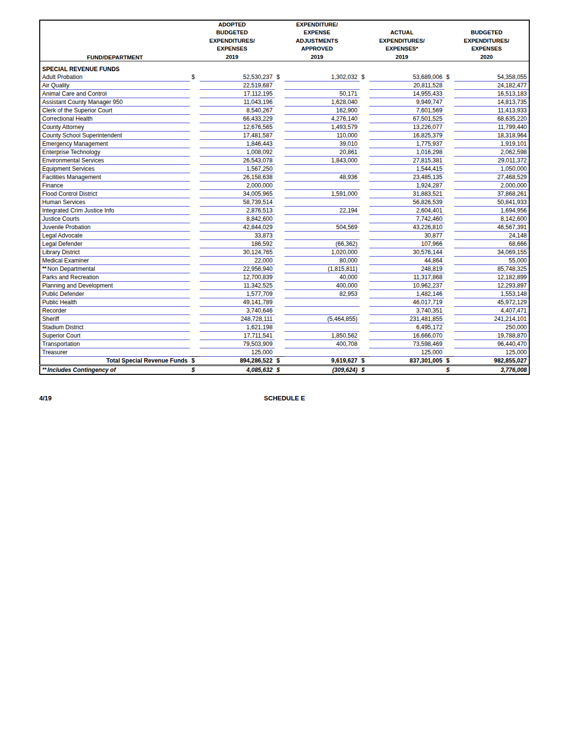| | ADOPTED | EXPENDITURE/ | | |
| --- | --- | --- | --- | --- |
| | BUDGETED | EXPENSE | ACTUAL | BUDGETED |
| | EXPENDITURES/ | ADJUSTMENTS | EXPENDITURES/ | EXPENDITURES/ |
| | EXPENSES | APPROVED | EXPENSES* | EXPENSES |
| FUND/DEPARTMENT | 2019 | 2019 | 2019 | 2020 |
| SPECIAL REVENUE FUNDS |
| Adult Probation | $ | 52,530,237 | $ | 1,302,032 | $ | 53,689,006 | $ | 54,358,055 |
| Air Quality | | 22,519,687 | | | | 20,811,528 | | 24,182,477 |
| Animal Care and Control | | 17,112,195 | | 50,171 | | 14,955,433 | | 16,513,183 |
| Assistant County Manager 950 | | 11,043,196 | | 1,628,040 | | 9,949,747 | | 14,813,735 |
| Clerk of the Superior Court | | 8,540,267 | | 162,900 | | 7,601,569 | | 11,413,933 |
| Correctional Health | | 66,433,229 | | 4,276,140 | | 67,501,525 | | 68,635,220 |
| County Attorney | | 12,676,565 | | 1,493,579 | | 13,226,077 | | 11,799,440 |
| County School Superintendent | | 17,481,587 | | 110,000 | | 16,825,379 | | 18,318,964 |
| Emergency Management | | 1,846,443 | | 39,010 | | 1,775,937 | | 1,919,101 |
| Enterprise Technology | | 1,008,092 | | 20,861 | | 1,016,298 | | 2,062,598 |
| Environmental Services | | 26,543,078 | | 1,843,000 | | 27,815,381 | | 29,011,372 |
| Equipment Services | | 1,567,250 | | | | 1,544,415 | | 1,050,000 |
| Facilities Management | | 26,158,638 | | 48,936 | | 23,485,135 | | 27,468,529 |
| Finance | | 2,000,000 | | | | 1,924,287 | | 2,000,000 |
| Flood Control District | | 34,005,965 | | 1,591,000 | | 31,883,521 | | 37,868,261 |
| Human Services | | 58,739,514 | | | | 56,826,539 | | 50,841,933 |
| Integrated Crim Justice Info | | 2,876,513 | | 22,194 | | 2,604,401 | | 1,694,956 |
| Justice Courts | | 8,842,600 | | | | 7,742,460 | | 8,142,600 |
| Juvenile Probation | | 42,844,029 | | 504,569 | | 43,226,810 | | 46,567,391 |
| Legal Advocate | | 33,873 | | | | 30,877 | | 24,148 |
| Legal Defender | | 186,592 | | (66,362) | | 107,966 | | 68,666 |
| Library District | | 30,124,765 | | 1,020,000 | | 30,576,144 | | 34,069,155 |
| Medical Examiner | | 22,000 | | 80,000 | | 44,864 | | 55,000 |
| ** Non Departmental | | 22,956,940 | | (1,815,811) | | 248,819 | | 85,748,325 |
| Parks and Recreation | | 12,700,839 | | 40,000 | | 11,317,868 | | 12,182,899 |
| Planning and Development | | 11,342,525 | | 400,000 | | 10,962,237 | | 12,293,897 |
| Public Defender | | 1,577,709 | | 82,953 | | 1,482,146 | | 1,553,148 |
| Public Health | | 49,141,789 | | | | 46,017,719 | | 45,972,129 |
| Recorder | | 3,740,646 | | | | 3,740,351 | | 4,407,471 |
| Sheriff | | 248,728,111 | | (5,464,855) | | 231,481,855 | | 241,214,101 |
| Stadium District | | 1,621,198 | | | | 6,495,172 | | 250,000 |
| Superior Court | | 17,711,541 | | 1,850,562 | | 16,666,070 | | 19,788,870 |
| Transportation | | 79,503,909 | | 400,708 | | 73,598,469 | | 96,440,470 |
| Treasurer | | 125,000 | | | | 125,000 | | 125,000 |
| Total Special Revenue Funds | $ | 894,286,522 | $ | 9,619,627 | $ | 837,301,005 | $ | 982,855,027 |
| ** Includes Contingency of | $ | 4,085,632 | $ | (309,624) | $ | | $ | 3,776,008 |
4/19
SCHEDULE E